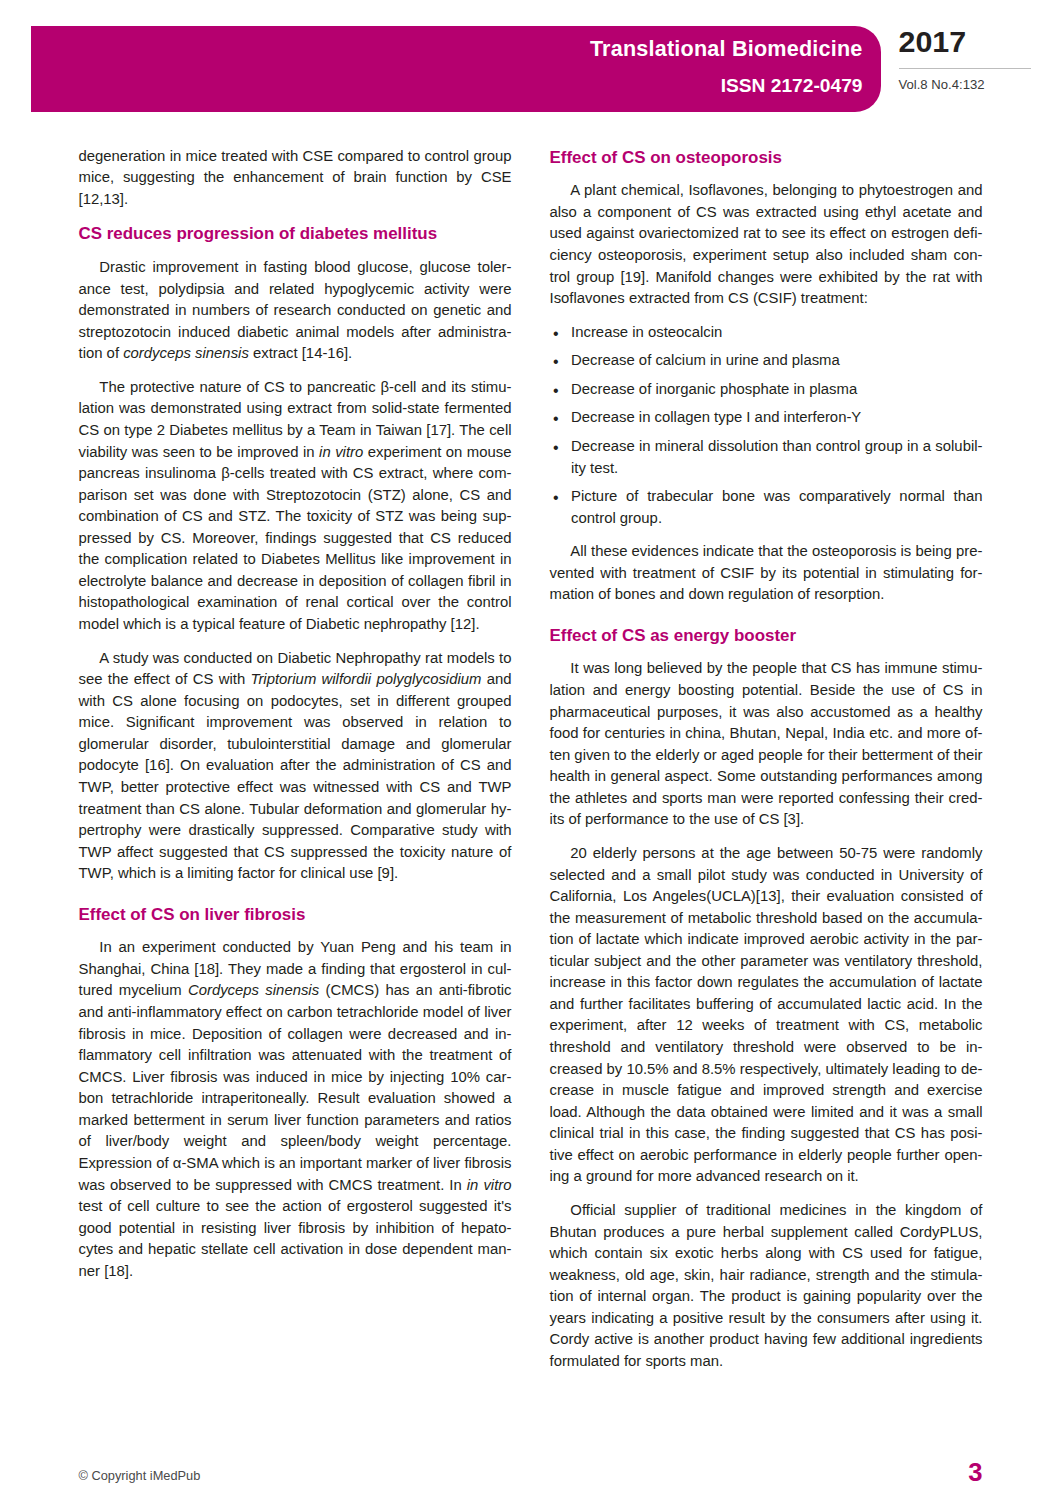Translational Biomedicine
ISSN 2172-0479
2017
Vol.8 No.4:132
degeneration in mice treated with CSE compared to control group mice, suggesting the enhancement of brain function by CSE [12,13].
CS reduces progression of diabetes mellitus
Drastic improvement in fasting blood glucose, glucose tolerance test, polydipsia and related hypoglycemic activity were demonstrated in numbers of research conducted on genetic and streptozotocin induced diabetic animal models after administration of cordyceps sinensis extract [14-16].
The protective nature of CS to pancreatic β-cell and its stimulation was demonstrated using extract from solid-state fermented CS on type 2 Diabetes mellitus by a Team in Taiwan [17]. The cell viability was seen to be improved in in vitro experiment on mouse pancreas insulinoma β-cells treated with CS extract, where comparison set was done with Streptozotocin (STZ) alone, CS and combination of CS and STZ. The toxicity of STZ was being suppressed by CS. Moreover, findings suggested that CS reduced the complication related to Diabetes Mellitus like improvement in electrolyte balance and decrease in deposition of collagen fibril in histopathological examination of renal cortical over the control model which is a typical feature of Diabetic nephropathy [12].
A study was conducted on Diabetic Nephropathy rat models to see the effect of CS with Triptorium wilfordii polyglycosidium and with CS alone focusing on podocytes, set in different grouped mice. Significant improvement was observed in relation to glomerular disorder, tubulointerstitial damage and glomerular podocyte [16]. On evaluation after the administration of CS and TWP, better protective effect was witnessed with CS and TWP treatment than CS alone. Tubular deformation and glomerular hypertrophy were drastically suppressed. Comparative study with TWP affect suggested that CS suppressed the toxicity nature of TWP, which is a limiting factor for clinical use [9].
Effect of CS on liver fibrosis
In an experiment conducted by Yuan Peng and his team in Shanghai, China [18]. They made a finding that ergosterol in cultured mycelium Cordyceps sinensis (CMCS) has an anti-fibrotic and anti-inflammatory effect on carbon tetrachloride model of liver fibrosis in mice. Deposition of collagen were decreased and inflammatory cell infiltration was attenuated with the treatment of CMCS. Liver fibrosis was induced in mice by injecting 10% carbon tetrachloride intraperitoneally. Result evaluation showed a marked betterment in serum liver function parameters and ratios of liver/body weight and spleen/body weight percentage. Expression of α-SMA which is an important marker of liver fibrosis was observed to be suppressed with CMCS treatment. In in vitro test of cell culture to see the action of ergosterol suggested it's good potential in resisting liver fibrosis by inhibition of hepatocytes and hepatic stellate cell activation in dose dependent manner [18].
Effect of CS on osteoporosis
A plant chemical, Isoflavones, belonging to phytoestrogen and also a component of CS was extracted using ethyl acetate and used against ovariectomized rat to see its effect on estrogen deficiency osteoporosis, experiment setup also included sham control group [19]. Manifold changes were exhibited by the rat with Isoflavones extracted from CS (CSIF) treatment:
Increase in osteocalcin
Decrease of calcium in urine and plasma
Decrease of inorganic phosphate in plasma
Decrease in collagen type I and interferon-Υ
Decrease in mineral dissolution than control group in a solubility test.
Picture of trabecular bone was comparatively normal than control group.
All these evidences indicate that the osteoporosis is being prevented with treatment of CSIF by its potential in stimulating formation of bones and down regulation of resorption.
Effect of CS as energy booster
It was long believed by the people that CS has immune stimulation and energy boosting potential. Beside the use of CS in pharmaceutical purposes, it was also accustomed as a healthy food for centuries in china, Bhutan, Nepal, India etc. and more often given to the elderly or aged people for their betterment of their health in general aspect. Some outstanding performances among the athletes and sports man were reported confessing their credits of performance to the use of CS [3].
20 elderly persons at the age between 50-75 were randomly selected and a small pilot study was conducted in University of California, Los Angeles(UCLA)[13], their evaluation consisted of the measurement of metabolic threshold based on the accumulation of lactate which indicate improved aerobic activity in the particular subject and the other parameter was ventilatory threshold, increase in this factor down regulates the accumulation of lactate and further facilitates buffering of accumulated lactic acid. In the experiment, after 12 weeks of treatment with CS, metabolic threshold and ventilatory threshold were observed to be increased by 10.5% and 8.5% respectively, ultimately leading to decrease in muscle fatigue and improved strength and exercise load. Although the data obtained were limited and it was a small clinical trial in this case, the finding suggested that CS has positive effect on aerobic performance in elderly people further opening a ground for more advanced research on it.
Official supplier of traditional medicines in the kingdom of Bhutan produces a pure herbal supplement called CordyPLUS, which contain six exotic herbs along with CS used for fatigue, weakness, old age, skin, hair radiance, strength and the stimulation of internal organ. The product is gaining popularity over the years indicating a positive result by the consumers after using it. Cordy active is another product having few additional ingredients formulated for sports man.
© Copyright iMedPub
3